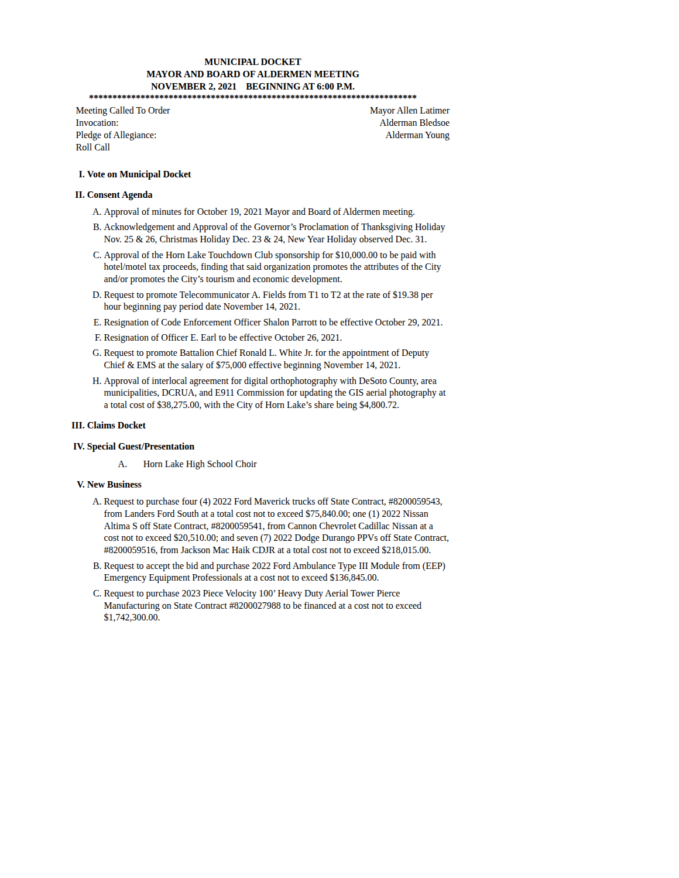MUNICIPAL DOCKET
MAYOR AND BOARD OF ALDERMEN MEETING
NOVEMBER 2, 2021 BEGINNING AT 6:00 P.M.
**********************************************************************
| Meeting Called To Order | Mayor Allen Latimer |
| Invocation: | Alderman Bledsoe |
| Pledge of Allegiance: | Alderman Young |
| Roll Call | |
Vote on Municipal Docket
Consent Agenda
Approval of minutes for October 19, 2021 Mayor and Board of Aldermen meeting.
Acknowledgement and Approval of the Governor’s Proclamation of Thanksgiving Holiday Nov. 25 & 26, Christmas Holiday Dec. 23 & 24, New Year Holiday observed Dec. 31.
Approval of the Horn Lake Touchdown Club sponsorship for $10,000.00 to be paid with hotel/motel tax proceeds, finding that said organization promotes the attributes of the City and/or promotes the City’s tourism and economic development.
Request to promote Telecommunicator A. Fields from T1 to T2 at the rate of $19.38 per hour beginning pay period date November 14, 2021.
Resignation of Code Enforcement Officer Shalon Parrott to be effective October 29, 2021.
Resignation of Officer E. Earl to be effective October 26, 2021.
Request to promote Battalion Chief Ronald L. White Jr. for the appointment of Deputy Chief & EMS at the salary of $75,000 effective beginning November 14, 2021.
Approval of interlocal agreement for digital orthophotography with DeSoto County, area municipalities, DCRUA, and E911 Commission for updating the GIS aerial photography at a total cost of $38,275.00, with the City of Horn Lake’s share being $4,800.72.
Claims Docket
Special Guest/Presentation
A. Horn Lake High School Choir
New Business
Request to purchase four (4) 2022 Ford Maverick trucks off State Contract, #8200059543, from Landers Ford South at a total cost not to exceed $75,840.00; one (1) 2022 Nissan Altima S off State Contract, #8200059541, from Cannon Chevrolet Cadillac Nissan at a cost not to exceed $20,510.00; and seven (7) 2022 Dodge Durango PPVs off State Contract, #8200059516, from Jackson Mac Haik CDJR at a total cost not to exceed $218,015.00.
Request to accept the bid and purchase 2022 Ford Ambulance Type III Module from (EEP) Emergency Equipment Professionals at a cost not to exceed $136,845.00.
Request to purchase 2023 Piece Velocity 100’ Heavy Duty Aerial Tower Pierce Manufacturing on State Contract #8200027988 to be financed at a cost not to exceed $1,742,300.00.